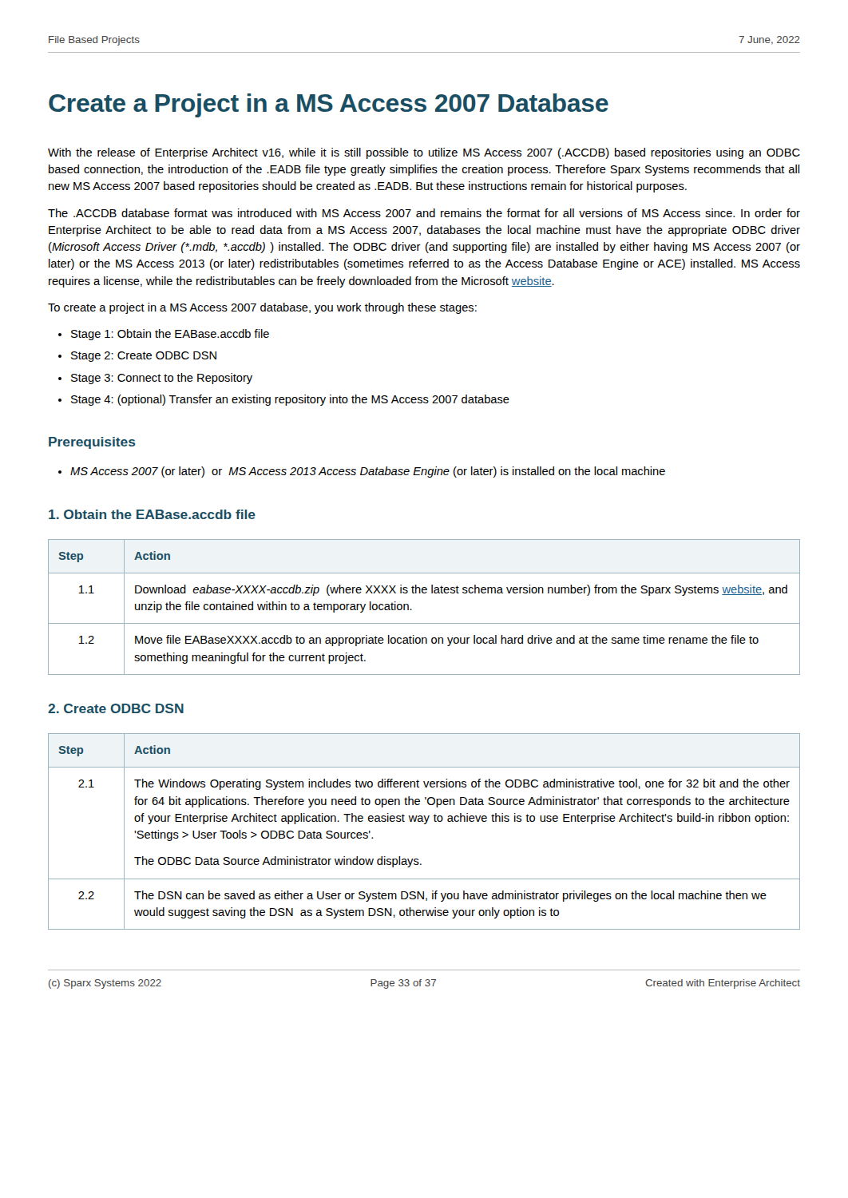File Based Projects 7 June, 2022
Create a Project in a MS Access 2007 Database
With the release of Enterprise Architect v16, while it is still possible to utilize MS Access 2007 (.ACCDB) based repositories using an ODBC based connection, the introduction of the .EADB file type greatly simplifies the creation process. Therefore Sparx Systems recommends that all new MS Access 2007 based repositories should be created as .EADB. But these instructions remain for historical purposes.
The .ACCDB database format was introduced with MS Access 2007 and remains the format for all versions of MS Access since. In order for Enterprise Architect to be able to read data from a MS Access 2007, databases the local machine must have the appropriate ODBC driver (Microsoft Access Driver (*.mdb, *.accdb) ) installed. The ODBC driver (and supporting file) are installed by either having MS Access 2007 (or later) or the MS Access 2013 (or later) redistributables (sometimes referred to as the Access Database Engine or ACE) installed. MS Access requires a license, while the redistributables can be freely downloaded from the Microsoft website.
To create a project in a MS Access 2007 database, you work through these stages:
Stage 1: Obtain the EABase.accdb file
Stage 2: Create ODBC DSN
Stage 3: Connect to the Repository
Stage 4: (optional) Transfer an existing repository into the MS Access 2007 database
Prerequisites
MS Access 2007 (or later) or MS Access 2013 Access Database Engine (or later) is installed on the local machine
1. Obtain the EABase.accdb file
| Step | Action |
| --- | --- |
| 1.1 | Download eabase-XXXX-accdb.zip (where XXXX is the latest schema version number) from the Sparx Systems website , and unzip the file contained within to a temporary location. |
| 1.2 | Move file EABaseXXXX.accdb to an appropriate location on your local hard drive and at the same time rename the file to something meaningful for the current project. |
2. Create ODBC DSN
| Step | Action |
| --- | --- |
| 2.1 | The Windows Operating System includes two different versions of the ODBC administrative tool, one for 32 bit and the other for 64 bit applications. Therefore you need to open the 'Open Data Source Administrator' that corresponds to the architecture of your Enterprise Architect application. The easiest way to achieve this is to use Enterprise Architect's build-in ribbon option: 'Settings > User Tools > ODBC Data Sources'. The ODBC Data Source Administrator window displays. |
| 2.2 | The DSN can be saved as either a User or System DSN, if you have administrator privileges on the local machine then we would suggest saving the DSN as a System DSN, otherwise your only option is to |
(c) Sparx Systems 2022 Page 33 of 37 Created with Enterprise Architect